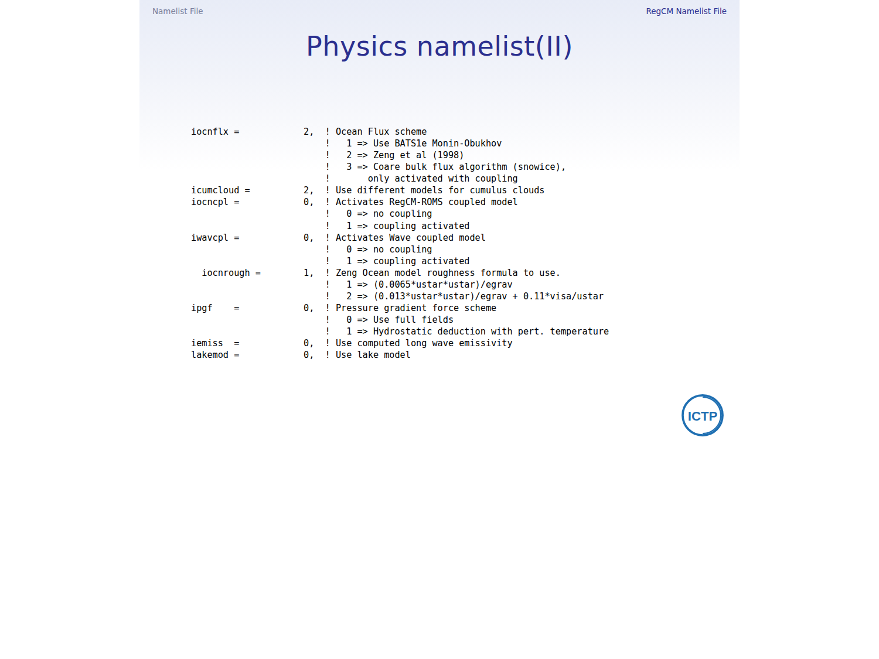Namelist File RegCM Namelist File
Physics namelist(II)
iocnflx =            2,  ! Ocean Flux scheme
                         !   1 => Use BATS1e Monin-Obukhov
                         !   2 => Zeng et al (1998)
                         !   3 => Coare bulk flux algorithm (snowice),
                         !       only activated with coupling
icumcloud =          2,  ! Use different models for cumulus clouds
iocncpl =            0,  ! Activates RegCM-ROMS coupled model
                         !   0 => no coupling
                         !   1 => coupling activated
iwavcpl =            0,  ! Activates Wave coupled model
                         !   0 => no coupling
                         !   1 => coupling activated
  iocnrough =        1,  ! Zeng Ocean model roughness formula to use.
                         !   1 => (0.0065*ustar*ustar)/egrav
                         !   2 => (0.013*ustar*ustar)/egrav + 0.11*visa/ustar
ipgf    =            0,  ! Pressure gradient force scheme
                         !   0 => Use full fields
                         !   1 => Hydrostatic deduction with pert. temperature
iemiss  =            0,  ! Use computed long wave emissivity
lakemod =            0,  ! Use lake model
ICTP